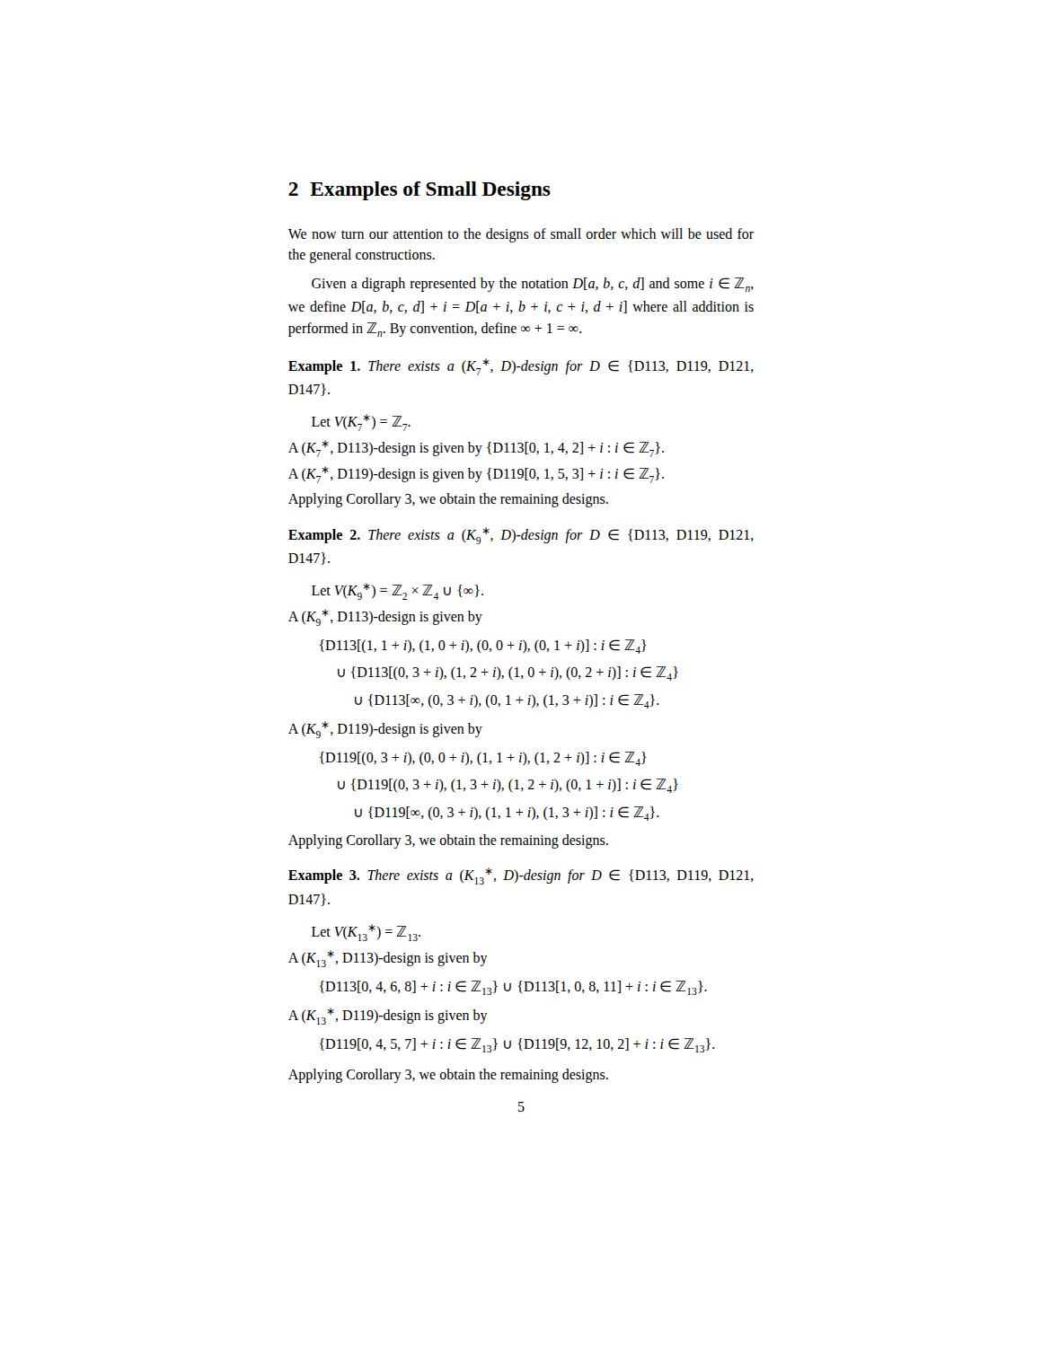2 Examples of Small Designs
We now turn our attention to the designs of small order which will be used for the general constructions.
Given a digraph represented by the notation D[a, b, c, d] and some i ∈ ℤn, we define D[a, b, c, d] + i = D[a + i, b + i, c + i, d + i] where all addition is performed in ℤn. By convention, define ∞ + 1 = ∞.
Example 1. There exists a (K7∗, D)-design for D ∈ {D113, D119, D121, D147}.
Let V(K7∗) = ℤ7.
A (K7∗, D113)-design is given by {D113[0, 1, 4, 2] + i : i ∈ ℤ7}.
A (K7∗, D119)-design is given by {D119[0, 1, 5, 3] + i : i ∈ ℤ7}.
Applying Corollary 3, we obtain the remaining designs.
Example 2. There exists a (K9∗, D)-design for D ∈ {D113, D119, D121, D147}.
Let V(K9∗) = ℤ2 × ℤ4 ∪ {∞}.
A (K9∗, D113)-design is given by
{D113[(1, 1 + i), (1, 0 + i), (0, 0 + i), (0, 1 + i)] : i ∈ ℤ4}
∪ {D113[(0, 3 + i), (1, 2 + i), (1, 0 + i), (0, 2 + i)] : i ∈ ℤ4}
∪ {D113[∞, (0, 3 + i), (0, 1 + i), (1, 3 + i)] : i ∈ ℤ4}.
A (K9∗, D119)-design is given by
{D119[(0, 3 + i), (0, 0 + i), (1, 1 + i), (1, 2 + i)] : i ∈ ℤ4}
∪ {D119[(0, 3 + i), (1, 3 + i), (1, 2 + i), (0, 1 + i)] : i ∈ ℤ4}
∪ {D119[∞, (0, 3 + i), (1, 1 + i), (1, 3 + i)] : i ∈ ℤ4}.
Applying Corollary 3, we obtain the remaining designs.
Example 3. There exists a (K13∗, D)-design for D ∈ {D113, D119, D121, D147}.
Let V(K13∗) = ℤ13.
A (K13∗, D113)-design is given by
{D113[0, 4, 6, 8] + i : i ∈ ℤ13} ∪ {D113[1, 0, 8, 11] + i : i ∈ ℤ13}.
A (K13∗, D119)-design is given by
{D119[0, 4, 5, 7] + i : i ∈ ℤ13} ∪ {D119[9, 12, 10, 2] + i : i ∈ ℤ13}.
Applying Corollary 3, we obtain the remaining designs.
5